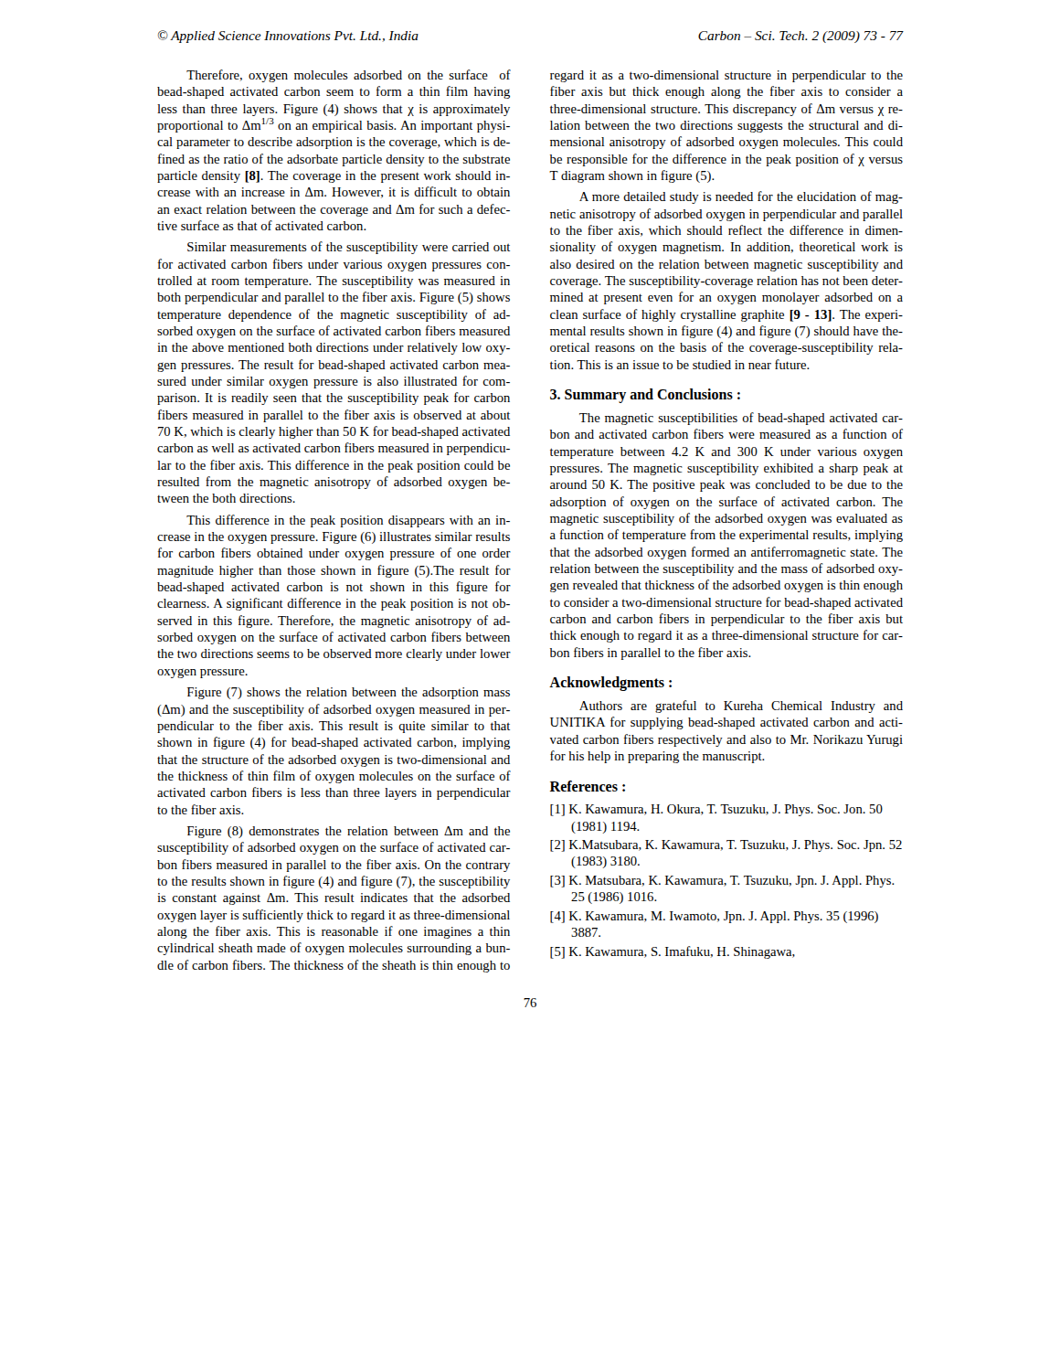© Applied Science Innovations Pvt. Ltd., India
Carbon – Sci. Tech. 2 (2009) 73 - 77
Therefore, oxygen molecules adsorbed on the surface of bead-shaped activated carbon seem to form a thin film having less than three layers. Figure (4) shows that χ is approximately proportional to Δm1/3 on an empirical basis. An important physical parameter to describe adsorption is the coverage, which is defined as the ratio of the adsorbate particle density to the substrate particle density [8]. The coverage in the present work should increase with an increase in Δm. However, it is difficult to obtain an exact relation between the coverage and Δm for such a defective surface as that of activated carbon.
Similar measurements of the susceptibility were carried out for activated carbon fibers under various oxygen pressures controlled at room temperature. The susceptibility was measured in both perpendicular and parallel to the fiber axis. Figure (5) shows temperature dependence of the magnetic susceptibility of adsorbed oxygen on the surface of activated carbon fibers measured in the above mentioned both directions under relatively low oxygen pressures. The result for bead-shaped activated carbon measured under similar oxygen pressure is also illustrated for comparison. It is readily seen that the susceptibility peak for carbon fibers measured in parallel to the fiber axis is observed at about 70 K, which is clearly higher than 50 K for bead-shaped activated carbon as well as activated carbon fibers measured in perpendicular to the fiber axis. This difference in the peak position could be resulted from the magnetic anisotropy of adsorbed oxygen between the both directions.
This difference in the peak position disappears with an increase in the oxygen pressure. Figure (6) illustrates similar results for carbon fibers obtained under oxygen pressure of one order magnitude higher than those shown in figure (5).The result for bead-shaped activated carbon is not shown in this figure for clearness. A significant difference in the peak position is not observed in this figure. Therefore, the magnetic anisotropy of adsorbed oxygen on the surface of activated carbon fibers between the two directions seems to be observed more clearly under lower oxygen pressure.
Figure (7) shows the relation between the adsorption mass (Δm) and the susceptibility of adsorbed oxygen measured in perpendicular to the fiber axis. This result is quite similar to that shown in figure (4) for bead-shaped activated carbon, implying that the structure of the adsorbed oxygen is two-dimensional and the thickness of thin film of oxygen molecules on the surface of activated carbon fibers is less than three layers in perpendicular to the fiber axis.
Figure (8) demonstrates the relation between Δm and the susceptibility of adsorbed oxygen on the surface of activated carbon fibers measured in parallel to the fiber axis. On the contrary to the results shown in figure (4) and figure (7), the susceptibility is constant against Δm. This result indicates that the adsorbed oxygen layer is sufficiently thick to regard it as three-dimensional along the fiber axis. This is reasonable if one imagines a thin cylindrical sheath made of oxygen molecules surrounding a bundle of carbon fibers. The thickness of the sheath is thin enough to regard it as a two-dimensional structure in perpendicular to the fiber axis but thick enough along the fiber axis to consider a three-dimensional structure. This discrepancy of Δm versus χ relation between the two directions suggests the structural and dimensional anisotropy of adsorbed oxygen molecules. This could be responsible for the difference in the peak position of χ versus T diagram shown in figure (5).
A more detailed study is needed for the elucidation of magnetic anisotropy of adsorbed oxygen in perpendicular and parallel to the fiber axis, which should reflect the difference in dimensionality of oxygen magnetism. In addition, theoretical work is also desired on the relation between magnetic susceptibility and coverage. The susceptibility-coverage relation has not been determined at present even for an oxygen monolayer adsorbed on a clean surface of highly crystalline graphite [9 - 13]. The experimental results shown in figure (4) and figure (7) should have theoretical reasons on the basis of the coverage-susceptibility relation. This is an issue to be studied in near future.
3. Summary and Conclusions :
The magnetic susceptibilities of bead-shaped activated carbon and activated carbon fibers were measured as a function of temperature between 4.2 K and 300 K under various oxygen pressures. The magnetic susceptibility exhibited a sharp peak at around 50 K. The positive peak was concluded to be due to the adsorption of oxygen on the surface of activated carbon. The magnetic susceptibility of the adsorbed oxygen was evaluated as a function of temperature from the experimental results, implying that the adsorbed oxygen formed an antiferromagnetic state. The relation between the susceptibility and the mass of adsorbed oxygen revealed that thickness of the adsorbed oxygen is thin enough to consider a two-dimensional structure for bead-shaped activated carbon and carbon fibers in perpendicular to the fiber axis but thick enough to regard it as a three-dimensional structure for carbon fibers in parallel to the fiber axis.
Acknowledgments :
Authors are grateful to Kureha Chemical Industry and UNITIKA for supplying bead-shaped activated carbon and activated carbon fibers respectively and also to Mr. Norikazu Yurugi for his help in preparing the manuscript.
References :
[1] K. Kawamura, H. Okura, T. Tsuzuku, J. Phys. Soc. Jon. 50 (1981) 1194.
[2] K.Matsubara, K. Kawamura, T. Tsuzuku, J. Phys. Soc. Jpn. 52 (1983) 3180.
[3] K. Matsubara, K. Kawamura, T. Tsuzuku, Jpn. J. Appl. Phys. 25 (1986) 1016.
[4] K. Kawamura, M. Iwamoto, Jpn. J. Appl. Phys. 35 (1996) 3887.
[5] K. Kawamura, S. Imafuku, H. Shinagawa,
76